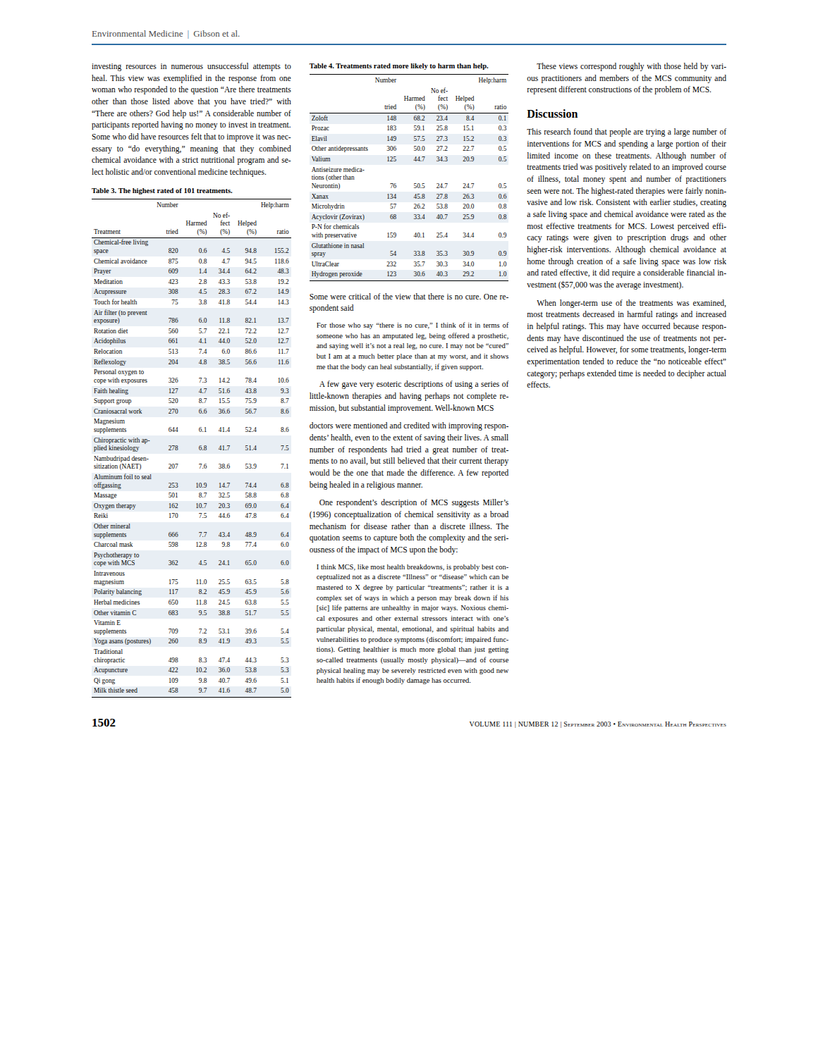Environmental Medicine|Gibson et al.
investing resources in numerous unsuccessful attempts to heal. This view was exemplified in the response from one woman who responded to the question “Are there treatments other than those listed above that you have tried?” with “There are others? God help us!” A considerable number of participants reported having no money to invest in treatment. Some who did have resources felt that to improve it was necessary to “do everything,” meaning that they combined chemical avoidance with a strict nutritional program and select holistic and/or conventional medicine techniques.
Table 3. The highest rated of 101 treatments.
| | Number | | | | Help:harm |
| --- | --- | --- | --- | --- | --- |
| Treatment | tried | Harmed (%) | No effect (%) | Helped (%) | ratio |
| Chemical-free living space | 820 | 0.6 | 4.5 | 94.8 | 155.2 |
| Chemical avoidance | 875 | 0.8 | 4.7 | 94.5 | 118.6 |
| Prayer | 609 | 1.4 | 34.4 | 64.2 | 48.3 |
| Meditation | 423 | 2.8 | 43.3 | 53.8 | 19.2 |
| Acupressure | 308 | 4.5 | 28.3 | 67.2 | 14.9 |
| Touch for health | 75 | 3.8 | 41.8 | 54.4 | 14.3 |
| Air filter (to prevent exposure) | 786 | 6.0 | 11.8 | 82.1 | 13.7 |
| Rotation diet | 560 | 5.7 | 22.1 | 72.2 | 12.7 |
| Acidophilus | 661 | 4.1 | 44.0 | 52.0 | 12.7 |
| Relocation | 513 | 7.4 | 6.0 | 86.6 | 11.7 |
| Reflexology | 204 | 4.8 | 38.5 | 56.6 | 11.6 |
| Personal oxygen to cope with exposures | 326 | 7.3 | 14.2 | 78.4 | 10.6 |
| Faith healing | 127 | 4.7 | 51.6 | 43.8 | 9.3 |
| Support group | 520 | 8.7 | 15.5 | 75.9 | 8.7 |
| Craniosacral work | 270 | 6.6 | 36.6 | 56.7 | 8.6 |
| Magnesium supplements | 644 | 6.1 | 41.4 | 52.4 | 8.6 |
| Chiropractic with applied kinesiology | 278 | 6.8 | 41.7 | 51.4 | 7.5 |
| Nambudripad desensitization (NAET) | 207 | 7.6 | 38.6 | 53.9 | 7.1 |
| Aluminum foil to seal offgassing | 253 | 10.9 | 14.7 | 74.4 | 6.8 |
| Massage | 501 | 8.7 | 32.5 | 58.8 | 6.8 |
| Oxygen therapy | 162 | 10.7 | 20.3 | 69.0 | 6.4 |
| Reiki | 170 | 7.5 | 44.6 | 47.8 | 6.4 |
| Other mineral supplements | 666 | 7.7 | 43.4 | 48.9 | 6.4 |
| Charcoal mask | 598 | 12.8 | 9.8 | 77.4 | 6.0 |
| Psychotherapy to cope with MCS | 362 | 4.5 | 24.1 | 65.0 | 6.0 |
| Intravenous magnesium | 175 | 11.0 | 25.5 | 63.5 | 5.8 |
| Polarity balancing | 117 | 8.2 | 45.9 | 45.9 | 5.6 |
| Herbal medicines | 650 | 11.8 | 24.5 | 63.8 | 5.5 |
| Other vitamin C | 683 | 9.5 | 38.8 | 51.7 | 5.5 |
| Vitamin E supplements | 709 | 7.2 | 53.1 | 39.6 | 5.4 |
| Yoga asans (postures) | 260 | 8.9 | 41.9 | 49.3 | 5.5 |
| Traditional chiropractic | 498 | 8.3 | 47.4 | 44.3 | 5.3 |
| Acupuncture | 422 | 10.2 | 36.0 | 53.8 | 5.3 |
| Qi gong | 109 | 9.8 | 40.7 | 49.6 | 5.1 |
| Milk thistle seed | 458 | 9.7 | 41.6 | 48.7 | 5.0 |
Table 4. Treatments rated more likely to harm than help.
| | Number | | | | Help:harm |
| --- | --- | --- | --- | --- | --- |
| | tried | Harmed (%) | No effect (%) | Helped (%) | ratio |
| Zoloft | 148 | 68.2 | 23.4 | 8.4 | 0.1 |
| Prozac | 183 | 59.1 | 25.8 | 15.1 | 0.3 |
| Elavil | 149 | 57.5 | 27.3 | 15.2 | 0.3 |
| Other antidepressants | 306 | 50.0 | 27.2 | 22.7 | 0.5 |
| Valium | 125 | 44.7 | 34.3 | 20.9 | 0.5 |
| Antiseizure medications (other than Neurontin) | 76 | 50.5 | 24.7 | 24.7 | 0.5 |
| Xanax | 134 | 45.8 | 27.8 | 26.3 | 0.6 |
| Microhydrin | 57 | 26.2 | 53.8 | 20.0 | 0.8 |
| Acyclovir (Zovirax) | 68 | 33.4 | 40.7 | 25.9 | 0.8 |
| P-N for chemicals with preservative | 159 | 40.1 | 25.4 | 34.4 | 0.9 |
| Glutathione in nasal spray | 54 | 33.8 | 35.3 | 30.9 | 0.9 |
| UltraClear | 232 | 35.7 | 30.3 | 34.0 | 1.0 |
| Hydrogen peroxide | 123 | 30.6 | 40.3 | 29.2 | 1.0 |
Some were critical of the view that there is no cure. One respondent said
For those who say “there is no cure,” I think of it in terms of someone who has an amputated leg, being offered a prosthetic, and saying well it’s not a real leg, no cure. I may not be “cured” but I am at a much better place than at my worst, and it shows me that the body can heal substantially, if given support.
A few gave very esoteric descriptions of using a series of little-known therapies and having perhaps not complete remission, but substantial improvement. Well-known MCS
doctors were mentioned and credited with improving respondents’ health, even to the extent of saving their lives. A small number of respondents had tried a great number of treatments to no avail, but still believed that their current therapy would be the one that made the difference. A few reported being healed in a religious manner.
One respondent’s description of MCS suggests Miller’s (1996) conceptualization of chemical sensitivity as a broad mechanism for disease rather than a discrete illness. The quotation seems to capture both the complexity and the seriousness of the impact of MCS upon the body:
I think MCS, like most health breakdowns, is probably best conceptualized not as a discrete “Illness” or “disease” which can be mastered to X degree by particular “treatments”; rather it is a complex set of ways in which a person may break down if his [sic] life patterns are unhealthy in major ways. Noxious chemical exposures and other external stressors interact with one’s particular physical, mental, emotional, and spiritual habits and vulnerabilities to produce symptoms (discomfort; impaired functions). Getting healthier is much more global than just getting so-called treatments (usually mostly physical)—and of course physical healing may be severely restricted even with good new health habits if enough bodily damage has occurred.
These views correspond roughly with those held by various practitioners and members of the MCS community and represent different constructions of the problem of MCS.
Discussion
This research found that people are trying a large number of interventions for MCS and spending a large portion of their limited income on these treatments. Although number of treatments tried was positively related to an improved course of illness, total money spent and number of practitioners seen were not. The highest-rated therapies were fairly noninvasive and low risk. Consistent with earlier studies, creating a safe living space and chemical avoidance were rated as the most effective treatments for MCS. Lowest perceived efficacy ratings were given to prescription drugs and other higher-risk interventions. Although chemical avoidance at home through creation of a safe living space was low risk and rated effective, it did require a considerable financial investment ($57,000 was the average investment).
When longer-term use of the treatments was examined, most treatments decreased in harmful ratings and increased in helpful ratings. This may have occurred because respondents may have discontinued the use of treatments not perceived as helpful. However, for some treatments, longer-term experimentation tended to reduce the “no noticeable effect” category; perhaps extended time is needed to decipher actual effects.
1502 VOLUME 111 | NUMBER 12 | September 2003 • Environmental Health Perspectives